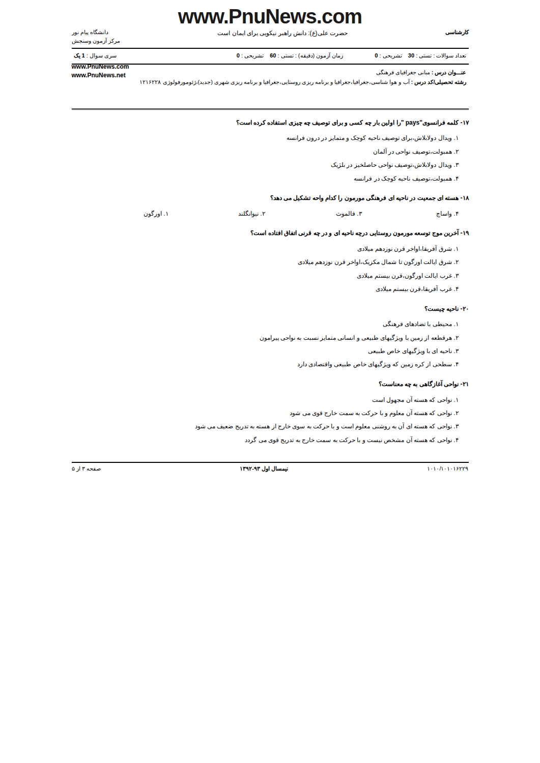www.PnuNews.com
کارشناسی
حضرت علی(ع): دانش راهبر نیکویی برای ایمان است
دانشگاه پیام نور
مرکز آزمون وسنجش
| تعداد سوالات : تستی : 30 تشریحی : 0 | زمان آزمون (دقیقه) : تستی : 60 تشریحی : 0 | سری سوال : 1 یک |
| عنـــوان درس : مبانی جغرافیای فرهنگی | |
| رشته تحصیلی/کد درس : آب و هوا شناسی،جغرافیا،جغرافیا و برنامه ریزی روستایی،جغرافیا و برنامه ریزی شهری (جدید)،ژئومورفولوژی ۱۲۱۶۲۲۸ |
www.PnuNews.com
www.PnuNews.net
۱۷- کلمه فرانسوی"pays "را اولین بار چه کسی و برای توصیف چه چیزی استفاده کرده است؟
۱. ویدال دولابلاش،برای توصیف ناحیه کوچک و متمایز در درون فرانسه ۲. همبولت،توصیف نواحی در آلمان ۳. ویدال دولابلاش،توصیف نواحی حاصلخیز در بلژیک ۴. همبولت،توصیف ناحیه کوچک در فرانسه
۱۸- هسته ای جمعیت در ناحیه ای فرهنگی مورمون را کدام واحه تشکیل می دهد؟
۴. واساچ ۳. فالموث ۲. نیوانگلند ۱. اورگون
۱۹- آخرین موج توسعه مورمون روستایی درچه ناحیه ای و در چه قرنی اتفاق افتاده است؟
۱. شرق آفریقا،اواخر قرن نوزدهم میلادی ۲. شرق ایالت اورگون تا شمال مکزیک،اواخر قرن نوزدهم میلادی ۳. غرب ایالت اورگون،قرن بیستم میلادی ۴. غرب آفریقا،قرن بیستم میلادی
۲۰- ناحیه چیست؟
۱. محیطی با تضادهای فرهنگی ۲. هرقطعه از زمین با ویژگیهای طبیعی و انسانی متمایز نسبت به نواحی پیرامون ۳. ناحیه ای با ویژگیهای خاص طبیعی ۴. سطحی از کره زمین که ویژگیهای خاص طبیعی واقتصادی دارد
۲۱- نواحی آغازگاهی به چه معناست؟
۱. نواحی که هسته آن مجهول است ۲. نواحی که هسته آن معلوم و با حرکت به سمت خارج قوی می شود ۳. نواحی که هسته ای آن به روشنی معلوم است و با حرکت به سوی خارج از هسته به تدریج ضعیف می شود ۴. نواحی که هسته آن مشخص نیست و با حرکت به سمت خارج به تدریج قوی می گردد
۱۰۱۰/۱۰۱۰۱۶۲۲۹
نیمسال اول ۹۳-۱۳۹۲
صفحه ۳ از ۵